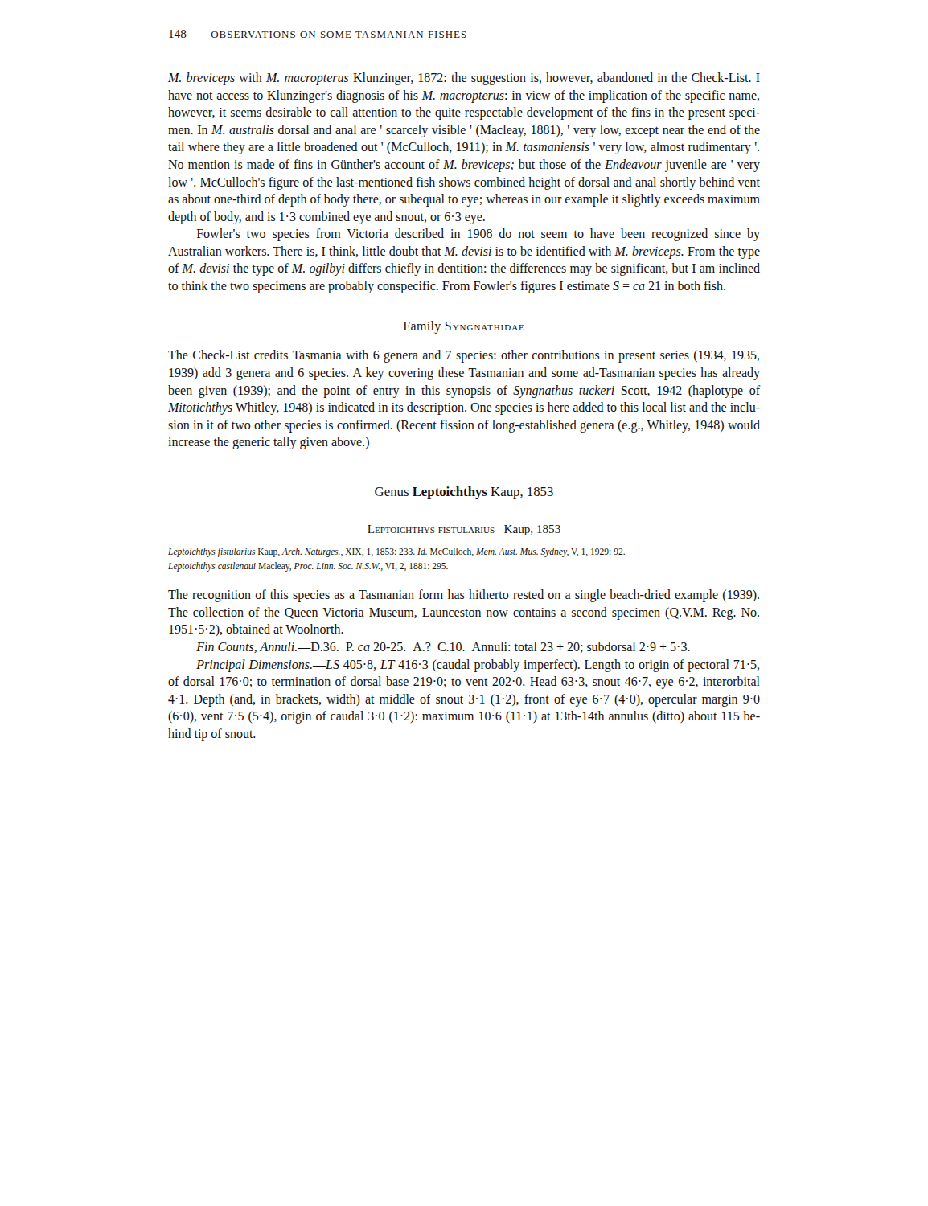148 Observations on Some Tasmanian Fishes
M. breviceps with M. macropterus Klunzinger, 1872: the suggestion is, however, abandoned in the Check-List. I have not access to Klunzinger's diagnosis of his M. macropterus: in view of the implication of the specific name, however, it seems desirable to call attention to the quite respectable development of the fins in the present specimen. In M. australis dorsal and anal are ' scarcely visible ' (Macleay, 1881), ' very low, except near the end of the tail where they are a little broadened out ' (McCulloch, 1911); in M. tasmaniensis ' very low, almost rudimentary '. No mention is made of fins in Günther's account of M. breviceps; but those of the Endeavour juvenile are ' very low '. McCulloch's figure of the last-mentioned fish shows combined height of dorsal and anal shortly behind vent as about one-third of depth of body there, or subequal to eye; whereas in our example it slightly exceeds maximum depth of body, and is 1·3 combined eye and snout, or 6·3 eye.
Fowler's two species from Victoria described in 1908 do not seem to have been recognized since by Australian workers. There is, I think, little doubt that M. devisi is to be identified with M. breviceps. From the type of M. devisi the type of M. ogilbyi differs chiefly in dentition: the differences may be significant, but I am inclined to think the two specimens are probably conspecific. From Fowler's figures I estimate S = ca 21 in both fish.
Family Syngnathidae
The Check-List credits Tasmania with 6 genera and 7 species: other contributions in present series (1934, 1935, 1939) add 3 genera and 6 species. A key covering these Tasmanian and some ad-Tasmanian species has already been given (1939); and the point of entry in this synopsis of Syngnathus tuckeri Scott, 1942 (haplotype of Mitotichthys Whitley, 1948) is indicated in its description. One species is here added to this local list and the inclusion in it of two other species is confirmed. (Recent fission of long-established genera (e.g., Whitley, 1948) would increase the generic tally given above.)
Genus Leptoichthys Kaup, 1853
Leptoichthys fistularius Kaup, 1853
Leptoichthys fistularius Kaup, Arch. Naturges., XIX, 1, 1853: 233. Id. McCulloch, Mem. Aust. Mus. Sydney, V, 1, 1929: 92.
Leptoichthys castlenaui Macleay, Proc. Linn. Soc. N.S.W., VI, 2, 1881: 295.
The recognition of this species as a Tasmanian form has hitherto rested on a single beach-dried example (1939). The collection of the Queen Victoria Museum, Launceston now contains a second specimen (Q.V.M. Reg. No. 1951·5·2), obtained at Woolnorth.
Fin Counts, Annuli.—D.36. P. ca 20-25. A.? C.10. Annuli: total 23 + 20; subdorsal 2·9 + 5·3.
Principal Dimensions.—LS 405·8, LT 416·3 (caudal probably imperfect). Length to origin of pectoral 71·5, of dorsal 176·0; to termination of dorsal base 219·0; to vent 202·0. Head 63·3, snout 46·7, eye 6·2, interorbital 4·1. Depth (and, in brackets, width) at middle of snout 3·1 (1·2), front of eye 6·7 (4·0), opercular margin 9·0 (6·0), vent 7·5 (5·4), origin of caudal 3·0 (1·2): maximum 10·6 (11·1) at 13th-14th annulus (ditto) about 115 behind tip of snout.